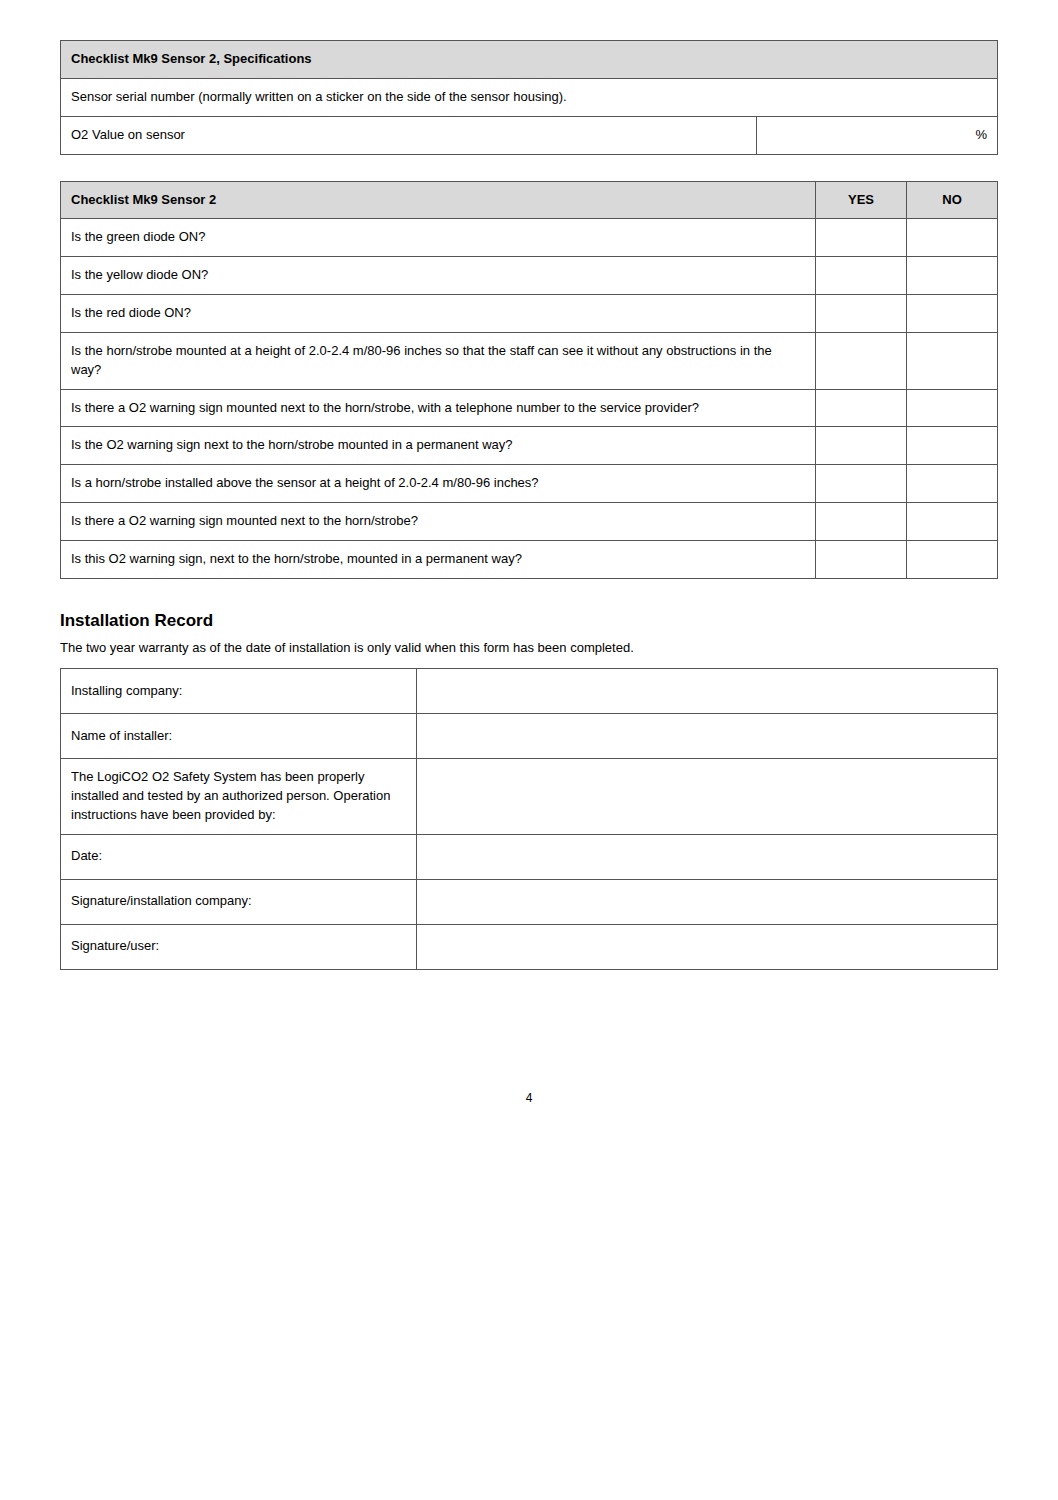| Checklist Mk9 Sensor 2, Specifications |
| Sensor serial number (normally written on a sticker on the side of the sensor housing). |
| O2 Value on sensor | % |
| Checklist Mk9 Sensor 2 | YES | NO |
| --- | --- | --- |
| Is the green diode ON? | | |
| Is the yellow diode ON? | | |
| Is the red diode ON? | | |
| Is the horn/strobe mounted at a height of 2.0-2.4 m/80-96 inches so that the staff can see it without any obstructions in the way? | | |
| Is there a O2 warning sign mounted next to the horn/strobe, with a telephone number to the service provider? | | |
| Is the O2 warning sign next to the horn/strobe mounted in a permanent way? | | |
| Is a horn/strobe installed above the sensor at a height of 2.0-2.4 m/80-96 inches? | | |
| Is there a O2 warning sign mounted next to the horn/strobe? | | |
| Is this O2 warning sign, next to the horn/strobe, mounted in a permanent way? | | |
Installation Record
The two year warranty as of the date of installation is only valid when this form has been completed.
| Installing company: | |
| Name of installer: | |
| The LogiCO2 O2 Safety System has been properly installed and tested by an authorized person. Operation instructions have been provided by: | |
| Date: | |
| Signature/installation company: | |
| Signature/user: | |
4